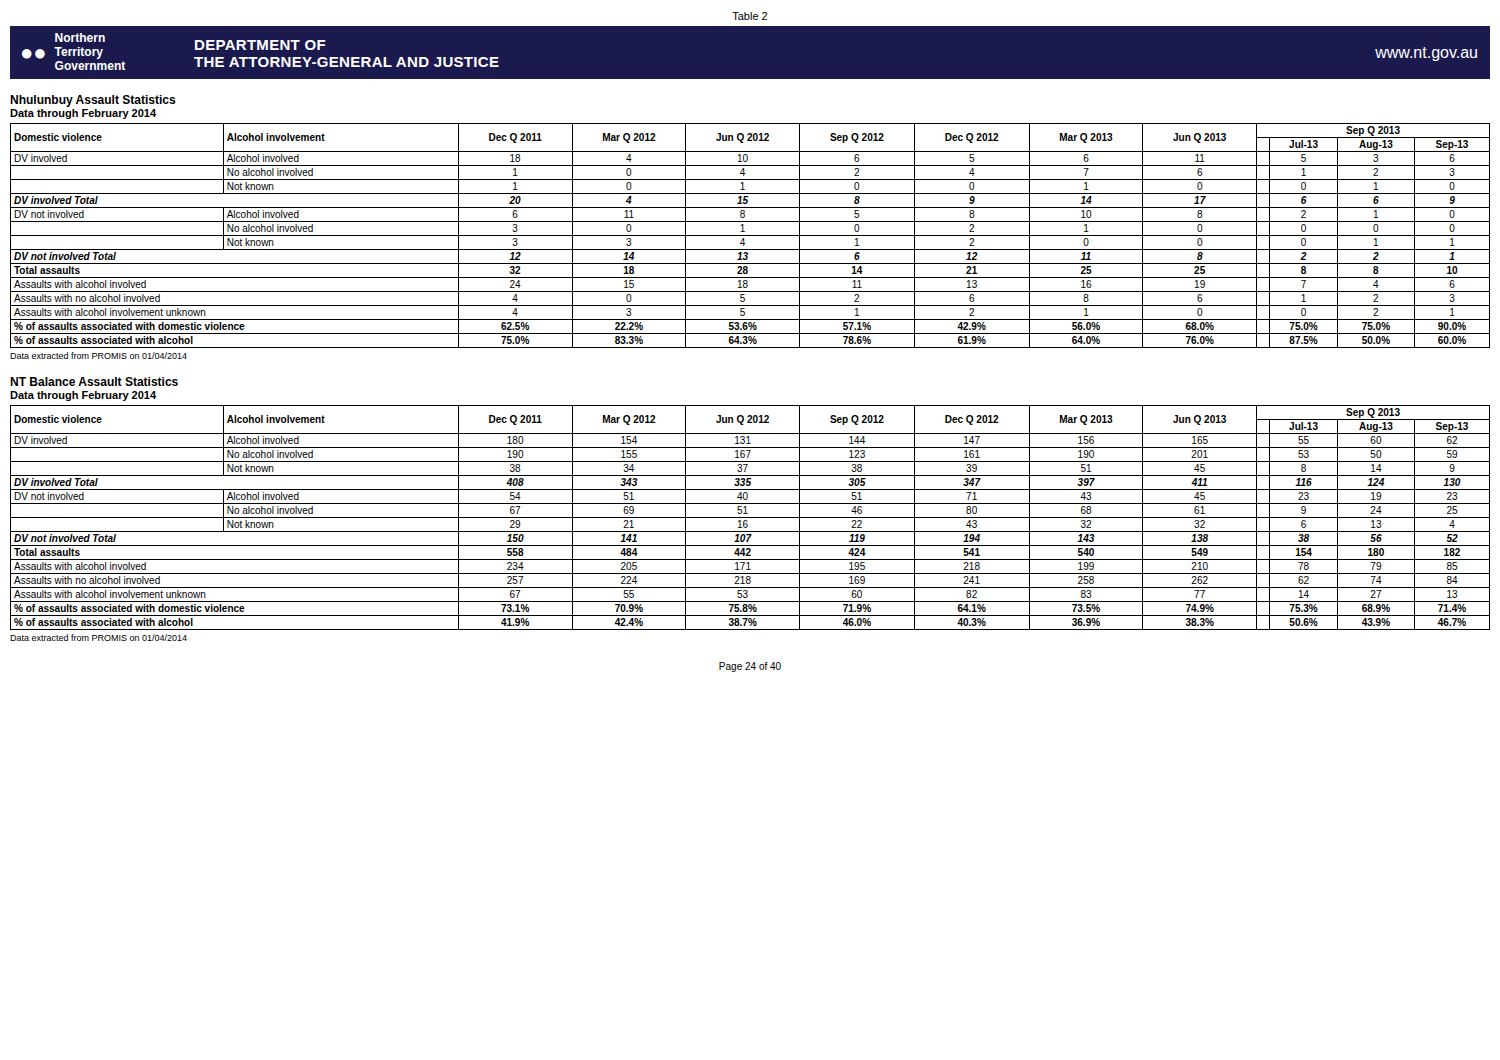Table 2
●●
Northern
Territory
Government
DEPARTMENT OF
THE ATTORNEY-GENERAL AND JUSTICE
www.nt.gov.au
Nhulunbuy Assault Statistics
Data through February 2014
| Domestic violence | Alcohol involvement | Dec Q 2011 | Mar Q 2012 | Jun Q 2012 | Sep Q 2012 | Dec Q 2012 | Mar Q 2013 | Jun Q 2013 | Sep Q 2013 |
| --- | --- | --- | --- | --- | --- | --- | --- | --- | --- |
| | Jul-13 | Aug-13 | Sep-13 |
| DV involved | Alcohol involved | 18 | 4 | 10 | 6 | 5 | 6 | 11 | | 5 | 3 | 6 |
| | No alcohol involved | 1 | 0 | 4 | 2 | 4 | 7 | 6 | | 1 | 2 | 3 |
| | Not known | 1 | 0 | 1 | 0 | 0 | 1 | 0 | | 0 | 1 | 0 |
| DV involved Total | 20 | 4 | 15 | 8 | 9 | 14 | 17 | | 6 | 6 | 9 |
| DV not involved | Alcohol involved | 6 | 11 | 8 | 5 | 8 | 10 | 8 | | 2 | 1 | 0 |
| | No alcohol involved | 3 | 0 | 1 | 0 | 2 | 1 | 0 | | 0 | 0 | 0 |
| | Not known | 3 | 3 | 4 | 1 | 2 | 0 | 0 | | 0 | 1 | 1 |
| DV not involved Total | 12 | 14 | 13 | 6 | 12 | 11 | 8 | | 2 | 2 | 1 |
| Total assaults | 32 | 18 | 28 | 14 | 21 | 25 | 25 | | 8 | 8 | 10 |
| Assaults with alcohol involved | 24 | 15 | 18 | 11 | 13 | 16 | 19 | | 7 | 4 | 6 |
| Assaults with no alcohol involved | 4 | 0 | 5 | 2 | 6 | 8 | 6 | | 1 | 2 | 3 |
| Assaults with alcohol involvement unknown | 4 | 3 | 5 | 1 | 2 | 1 | 0 | | 0 | 2 | 1 |
| % of assaults associated with domestic violence | 62.5% | 22.2% | 53.6% | 57.1% | 42.9% | 56.0% | 68.0% | | 75.0% | 75.0% | 90.0% |
| % of assaults associated with alcohol | 75.0% | 83.3% | 64.3% | 78.6% | 61.9% | 64.0% | 76.0% | | 87.5% | 50.0% | 60.0% |
Data extracted from PROMIS on 01/04/2014
NT Balance Assault Statistics
Data through February 2014
| Domestic violence | Alcohol involvement | Dec Q 2011 | Mar Q 2012 | Jun Q 2012 | Sep Q 2012 | Dec Q 2012 | Mar Q 2013 | Jun Q 2013 | Sep Q 2013 |
| --- | --- | --- | --- | --- | --- | --- | --- | --- | --- |
| | Jul-13 | Aug-13 | Sep-13 |
| DV involved | Alcohol involved | 180 | 154 | 131 | 144 | 147 | 156 | 165 | | 55 | 60 | 62 |
| | No alcohol involved | 190 | 155 | 167 | 123 | 161 | 190 | 201 | | 53 | 50 | 59 |
| | Not known | 38 | 34 | 37 | 38 | 39 | 51 | 45 | | 8 | 14 | 9 |
| DV involved Total | 408 | 343 | 335 | 305 | 347 | 397 | 411 | | 116 | 124 | 130 |
| DV not involved | Alcohol involved | 54 | 51 | 40 | 51 | 71 | 43 | 45 | | 23 | 19 | 23 |
| | No alcohol involved | 67 | 69 | 51 | 46 | 80 | 68 | 61 | | 9 | 24 | 25 |
| | Not known | 29 | 21 | 16 | 22 | 43 | 32 | 32 | | 6 | 13 | 4 |
| DV not involved Total | 150 | 141 | 107 | 119 | 194 | 143 | 138 | | 38 | 56 | 52 |
| Total assaults | 558 | 484 | 442 | 424 | 541 | 540 | 549 | | 154 | 180 | 182 |
| Assaults with alcohol involved | 234 | 205 | 171 | 195 | 218 | 199 | 210 | | 78 | 79 | 85 |
| Assaults with no alcohol involved | 257 | 224 | 218 | 169 | 241 | 258 | 262 | | 62 | 74 | 84 |
| Assaults with alcohol involvement unknown | 67 | 55 | 53 | 60 | 82 | 83 | 77 | | 14 | 27 | 13 |
| % of assaults associated with domestic violence | 73.1% | 70.9% | 75.8% | 71.9% | 64.1% | 73.5% | 74.9% | | 75.3% | 68.9% | 71.4% |
| % of assaults associated with alcohol | 41.9% | 42.4% | 38.7% | 46.0% | 40.3% | 36.9% | 38.3% | | 50.6% | 43.9% | 46.7% |
Data extracted from PROMIS on 01/04/2014
Page 24 of 40